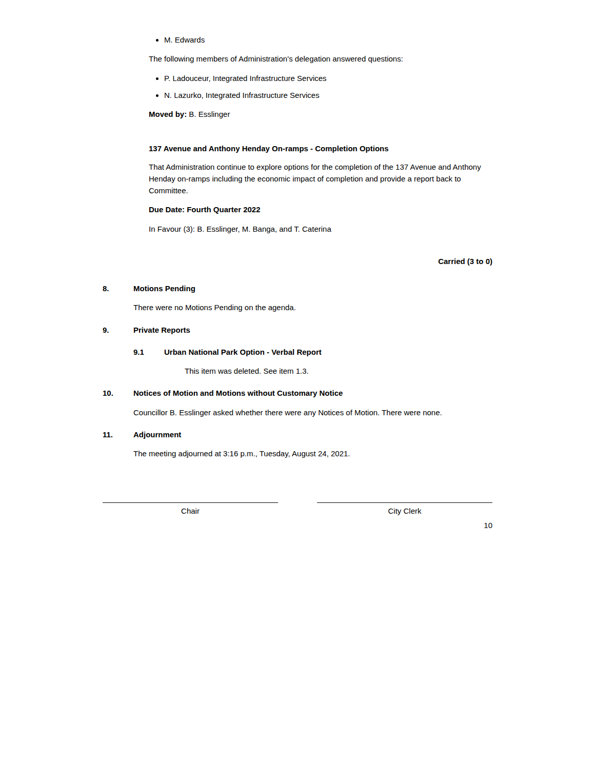M. Edwards
The following members of Administration’s delegation answered questions:
P. Ladouceur, Integrated Infrastructure Services
N. Lazurko, Integrated Infrastructure Services
Moved by: B. Esslinger
137 Avenue and Anthony Henday On-ramps - Completion Options
That Administration continue to explore options for the completion of the 137 Avenue and Anthony Henday on-ramps including the economic impact of completion and provide a report back to Committee.
Due Date: Fourth Quarter 2022
In Favour (3): B. Esslinger, M. Banga, and T. Caterina
Carried (3 to 0)
8.
Motions Pending
There were no Motions Pending on the agenda.
9.
Private Reports
9.1
Urban National Park Option - Verbal Report
This item was deleted. See item 1.3.
10.
Notices of Motion and Motions without Customary Notice
Councillor B. Esslinger asked whether there were any Notices of Motion. There were none.
11.
Adjournment
The meeting adjourned at 3:16 p.m., Tuesday, August 24, 2021.
Chair
City Clerk
10